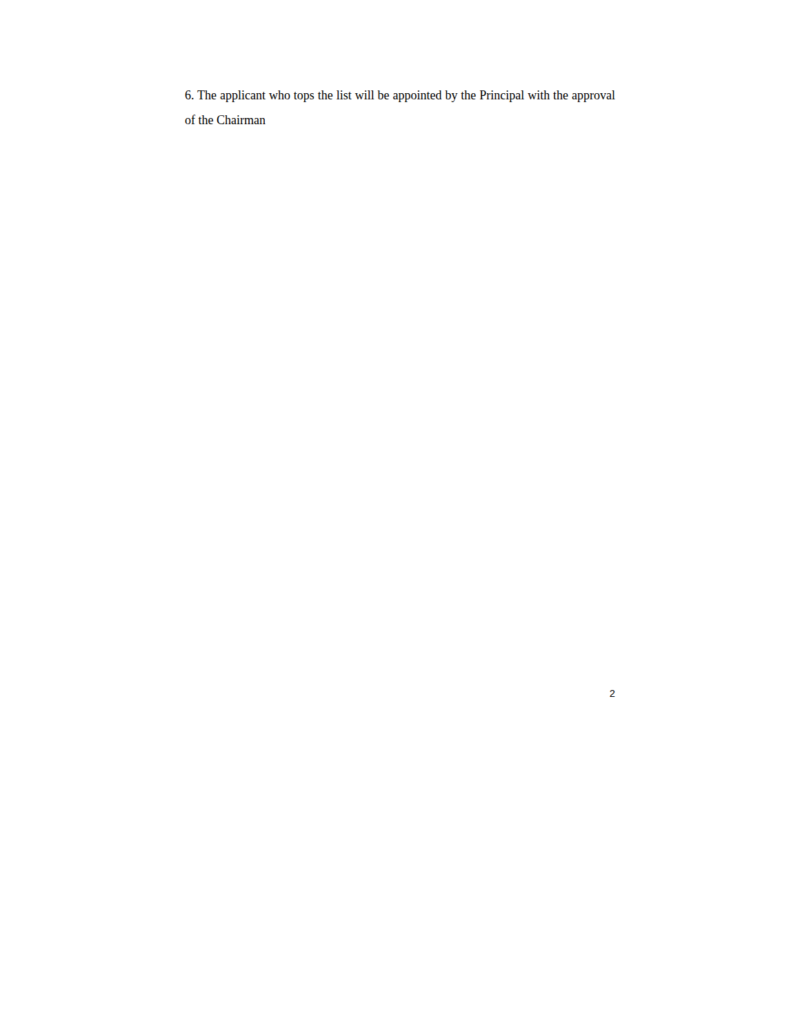6. The applicant who tops the list will be appointed by the Principal with the approval of the Chairman
2